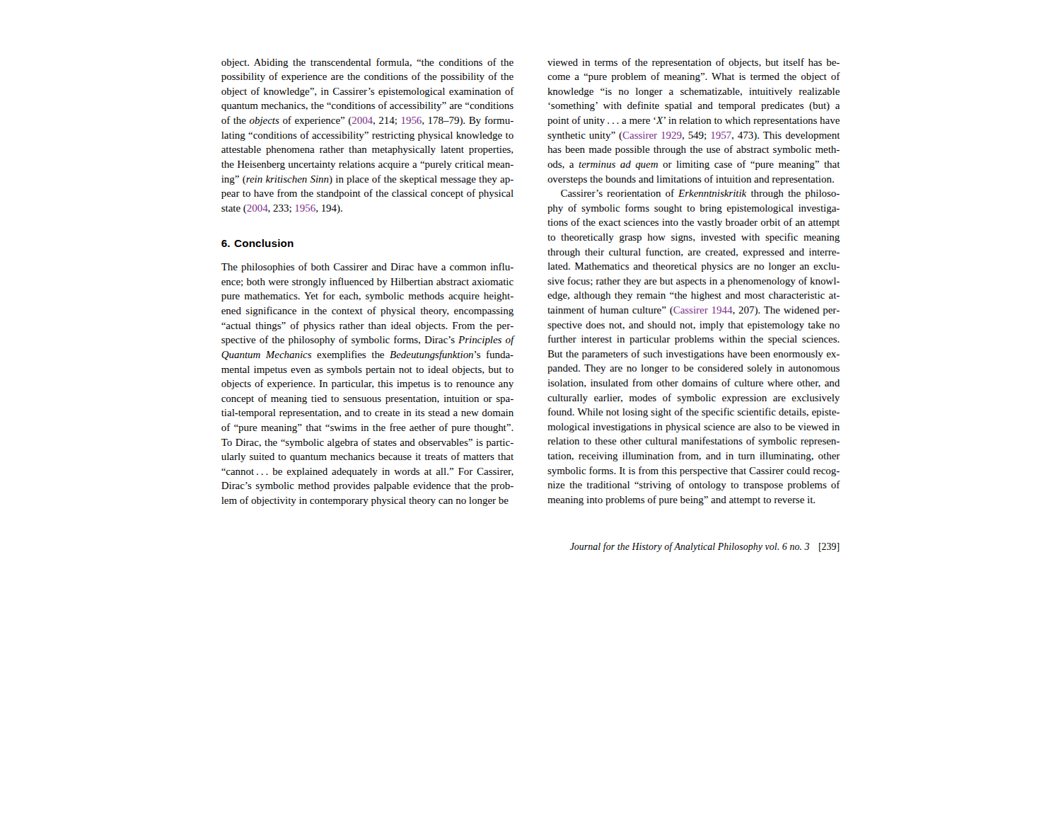object. Abiding the transcendental formula, “the conditions of the possibility of experience are the conditions of the possibility of the object of knowledge”, in Cassirer’s epistemological examination of quantum mechanics, the “conditions of accessibility” are “conditions of the objects of experience” (2004, 214; 1956, 178–79). By formulating “conditions of accessibility” restricting physical knowledge to attestable phenomena rather than metaphysically latent properties, the Heisenberg uncertainty relations acquire a “purely critical meaning” (rein kritischen Sinn) in place of the skeptical message they appear to have from the standpoint of the classical concept of physical state (2004, 233; 1956, 194).
6. Conclusion
The philosophies of both Cassirer and Dirac have a common influence; both were strongly influenced by Hilbertian abstract axiomatic pure mathematics. Yet for each, symbolic methods acquire heightened significance in the context of physical theory, encompassing “actual things” of physics rather than ideal objects. From the perspective of the philosophy of symbolic forms, Dirac’s Principles of Quantum Mechanics exemplifies the Bedeutungsfunktion’s fundamental impetus even as symbols pertain not to ideal objects, but to objects of experience. In particular, this impetus is to renounce any concept of meaning tied to sensuous presentation, intuition or spatial-temporal representation, and to create in its stead a new domain of “pure meaning” that “swims in the free aether of pure thought”. To Dirac, the “symbolic algebra of states and observables” is particularly suited to quantum mechanics because it treats of matters that “cannot . . . be explained adequately in words at all.” For Cassirer, Dirac’s symbolic method provides palpable evidence that the problem of objectivity in contemporary physical theory can no longer be
viewed in terms of the representation of objects, but itself has become a “pure problem of meaning”. What is termed the object of knowledge “is no longer a schematizable, intuitively realizable ‘something’ with definite spatial and temporal predicates (but) a point of unity . . . a mere ‘X’ in relation to which representations have synthetic unity” (Cassirer 1929, 549; 1957, 473). This development has been made possible through the use of abstract symbolic methods, a terminus ad quem or limiting case of “pure meaning” that oversteps the bounds and limitations of intuition and representation.
Cassirer’s reorientation of Erkenntniskritik through the philosophy of symbolic forms sought to bring epistemological investigations of the exact sciences into the vastly broader orbit of an attempt to theoretically grasp how signs, invested with specific meaning through their cultural function, are created, expressed and interrelated. Mathematics and theoretical physics are no longer an exclusive focus; rather they are but aspects in a phenomenology of knowledge, although they remain “the highest and most characteristic attainment of human culture” (Cassirer 1944, 207). The widened perspective does not, and should not, imply that epistemology take no further interest in particular problems within the special sciences. But the parameters of such investigations have been enormously expanded. They are no longer to be considered solely in autonomous isolation, insulated from other domains of culture where other, and culturally earlier, modes of symbolic expression are exclusively found. While not losing sight of the specific scientific details, epistemological investigations in physical science are also to be viewed in relation to these other cultural manifestations of symbolic representation, receiving illumination from, and in turn illuminating, other symbolic forms. It is from this perspective that Cassirer could recognize the traditional “striving of ontology to transpose problems of meaning into problems of pure being” and attempt to reverse it.
Journal for the History of Analytical Philosophy vol. 6 no. 3[239]